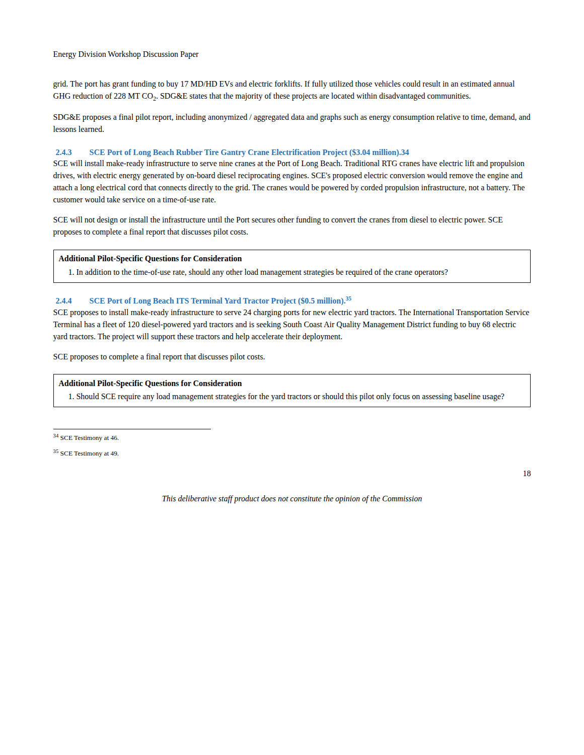Energy Division Workshop Discussion Paper
grid. The port has grant funding to buy 17 MD/HD EVs and electric forklifts. If fully utilized those vehicles could result in an estimated annual GHG reduction of 228 MT CO2. SDG&E states that the majority of these projects are located within disadvantaged communities.
SDG&E proposes a final pilot report, including anonymized / aggregated data and graphs such as energy consumption relative to time, demand, and lessons learned.
2.4.3 SCE Port of Long Beach Rubber Tire Gantry Crane Electrification Project ($3.04 million).34
SCE will install make-ready infrastructure to serve nine cranes at the Port of Long Beach. Traditional RTG cranes have electric lift and propulsion drives, with electric energy generated by on-board diesel reciprocating engines. SCE's proposed electric conversion would remove the engine and attach a long electrical cord that connects directly to the grid. The cranes would be powered by corded propulsion infrastructure, not a battery. The customer would take service on a time-of-use rate.
SCE will not design or install the infrastructure until the Port secures other funding to convert the cranes from diesel to electric power. SCE proposes to complete a final report that discusses pilot costs.
Additional Pilot-Specific Questions for Consideration
In addition to the time-of-use rate, should any other load management strategies be required of the crane operators?
2.4.4 SCE Port of Long Beach ITS Terminal Yard Tractor Project ($0.5 million).35
SCE proposes to install make-ready infrastructure to serve 24 charging ports for new electric yard tractors. The International Transportation Service Terminal has a fleet of 120 diesel-powered yard tractors and is seeking South Coast Air Quality Management District funding to buy 68 electric yard tractors. The project will support these tractors and help accelerate their deployment.
SCE proposes to complete a final report that discusses pilot costs.
Additional Pilot-Specific Questions for Consideration
Should SCE require any load management strategies for the yard tractors or should this pilot only focus on assessing baseline usage?
34 SCE Testimony at 46.
35 SCE Testimony at 49.
18
This deliberative staff product does not constitute the opinion of the Commission